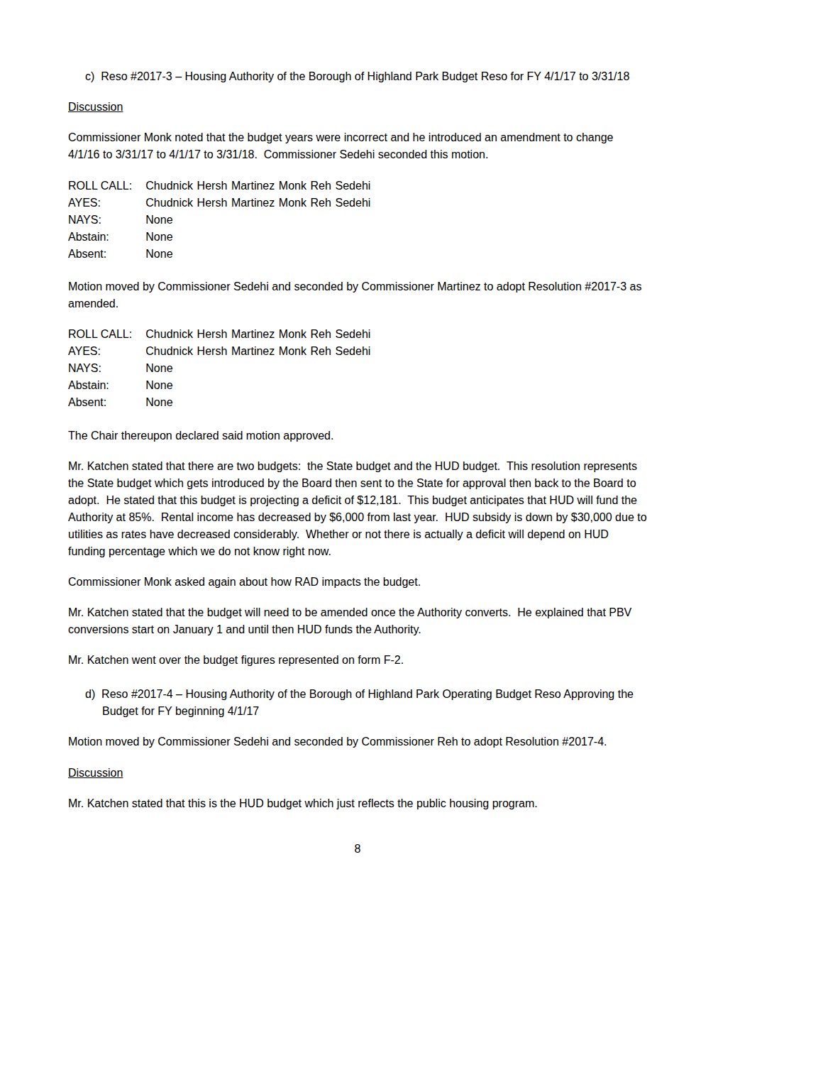c) Reso #2017-3 – Housing Authority of the Borough of Highland Park Budget Reso for FY 4/1/17 to 3/31/18
Discussion
Commissioner Monk noted that the budget years were incorrect and he introduced an amendment to change 4/1/16 to 3/31/17 to 4/1/17 to 3/31/18. Commissioner Sedehi seconded this motion.
| ROLL CALL: | Chudnick | Hersh | Martinez | Monk | Reh | Sedehi |
| AYES: | Chudnick | Hersh | Martinez | Monk | Reh | Sedehi |
| NAYS: | None |
| Abstain: | None |
| Absent: | None |
Motion moved by Commissioner Sedehi and seconded by Commissioner Martinez to adopt Resolution #2017-3 as amended.
| ROLL CALL: | Chudnick | Hersh | Martinez | Monk | Reh | Sedehi |
| AYES: | Chudnick | Hersh | Martinez | Monk | Reh | Sedehi |
| NAYS: | None |
| Abstain: | None |
| Absent: | None |
The Chair thereupon declared said motion approved.
Mr. Katchen stated that there are two budgets: the State budget and the HUD budget. This resolution represents the State budget which gets introduced by the Board then sent to the State for approval then back to the Board to adopt. He stated that this budget is projecting a deficit of $12,181. This budget anticipates that HUD will fund the Authority at 85%. Rental income has decreased by $6,000 from last year. HUD subsidy is down by $30,000 due to utilities as rates have decreased considerably. Whether or not there is actually a deficit will depend on HUD funding percentage which we do not know right now.
Commissioner Monk asked again about how RAD impacts the budget.
Mr. Katchen stated that the budget will need to be amended once the Authority converts. He explained that PBV conversions start on January 1 and until then HUD funds the Authority.
Mr. Katchen went over the budget figures represented on form F-2.
d) Reso #2017-4 – Housing Authority of the Borough of Highland Park Operating Budget Reso Approving the Budget for FY beginning 4/1/17
Motion moved by Commissioner Sedehi and seconded by Commissioner Reh to adopt Resolution #2017-4.
Discussion
Mr. Katchen stated that this is the HUD budget which just reflects the public housing program.
8